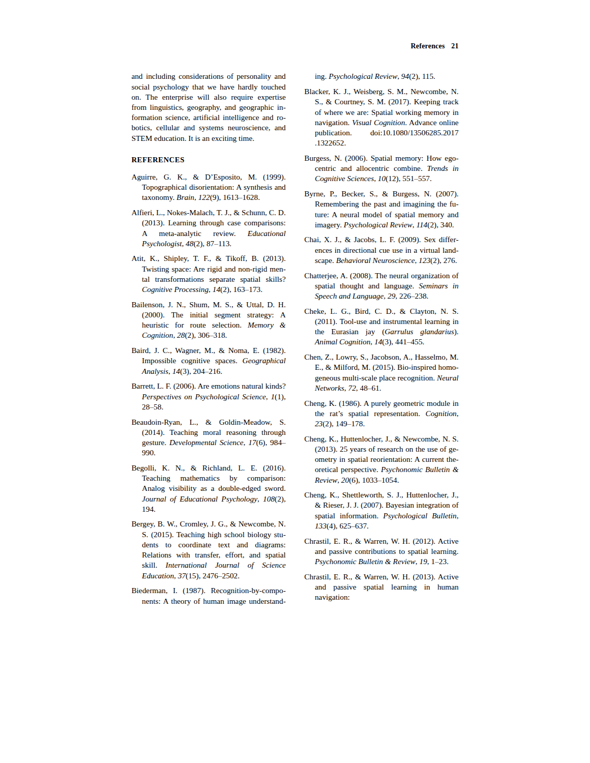References21
and including considerations of personality and social psychology that we have hardly touched on. The enterprise will also require expertise from linguistics, geography, and geographic information science, artificial intelligence and robotics, cellular and systems neuroscience, and STEM education. It is an exciting time.
REFERENCES
Aguirre, G. K., & D’Esposito, M. (1999). Topographical disorientation: A synthesis and taxonomy. Brain, 122(9), 1613–1628.
Alfieri, L., Nokes-Malach, T. J., & Schunn, C. D. (2013). Learning through case comparisons: A meta-analytic review. Educational Psychologist, 48(2), 87–113.
Atit, K., Shipley, T. F., & Tikoff, B. (2013). Twisting space: Are rigid and non-rigid mental transformations separate spatial skills? Cognitive Processing, 14(2), 163–173.
Bailenson, J. N., Shum, M. S., & Uttal, D. H. (2000). The initial segment strategy: A heuristic for route selection. Memory & Cognition, 28(2), 306–318.
Baird, J. C., Wagner, M., & Noma, E. (1982). Impossible cognitive spaces. Geographical Analysis, 14(3), 204–216.
Barrett, L. F. (2006). Are emotions natural kinds? Perspectives on Psychological Science, 1(1), 28–58.
Beaudoin-Ryan, L., & Goldin-Meadow, S. (2014). Teaching moral reasoning through gesture. Developmental Science, 17(6), 984–990.
Begolli, K. N., & Richland, L. E. (2016). Teaching mathematics by comparison: Analog visibility as a double-edged sword. Journal of Educational Psychology, 108(2), 194.
Bergey, B. W., Cromley, J. G., & Newcombe, N. S. (2015). Teaching high school biology students to coordinate text and diagrams: Relations with transfer, effort, and spatial skill. International Journal of Science Education, 37(15), 2476–2502.
Biederman, I. (1987). Recognition-by-components: A theory of human image understanding. Psychological Review, 94(2), 115.
Blacker, K. J., Weisberg, S. M., Newcombe, N. S., & Courtney, S. M. (2017). Keeping track of where we are: Spatial working memory in navigation. Visual Cognition. Advance online publication. doi:10.1080/13506285.2017 .1322652.
Burgess, N. (2006). Spatial memory: How egocentric and allocentric combine. Trends in Cognitive Sciences, 10(12), 551–557.
Byrne, P., Becker, S., & Burgess, N. (2007). Remembering the past and imagining the future: A neural model of spatial memory and imagery. Psychological Review, 114(2), 340.
Chai, X. J., & Jacobs, L. F. (2009). Sex differences in directional cue use in a virtual landscape. Behavioral Neuroscience, 123(2), 276.
Chatterjee, A. (2008). The neural organization of spatial thought and language. Seminars in Speech and Language, 29, 226–238.
Cheke, L. G., Bird, C. D., & Clayton, N. S. (2011). Tool-use and instrumental learning in the Eurasian jay (Garrulus glandarius). Animal Cognition, 14(3), 441–455.
Chen, Z., Lowry, S., Jacobson, A., Hasselmo, M. E., & Milford, M. (2015). Bio-inspired homogeneous multi-scale place recognition. Neural Networks, 72, 48–61.
Cheng, K. (1986). A purely geometric module in the rat’s spatial representation. Cognition, 23(2), 149–178.
Cheng, K., Huttenlocher, J., & Newcombe, N. S. (2013). 25 years of research on the use of geometry in spatial reorientation: A current theoretical perspective. Psychonomic Bulletin & Review, 20(6), 1033–1054.
Cheng, K., Shettleworth, S. J., Huttenlocher, J., & Rieser, J. J. (2007). Bayesian integration of spatial information. Psychological Bulletin, 133(4), 625–637.
Chrastil, E. R., & Warren, W. H. (2012). Active and passive contributions to spatial learning. Psychonomic Bulletin & Review, 19, 1–23.
Chrastil, E. R., & Warren, W. H. (2013). Active and passive spatial learning in human navigation: